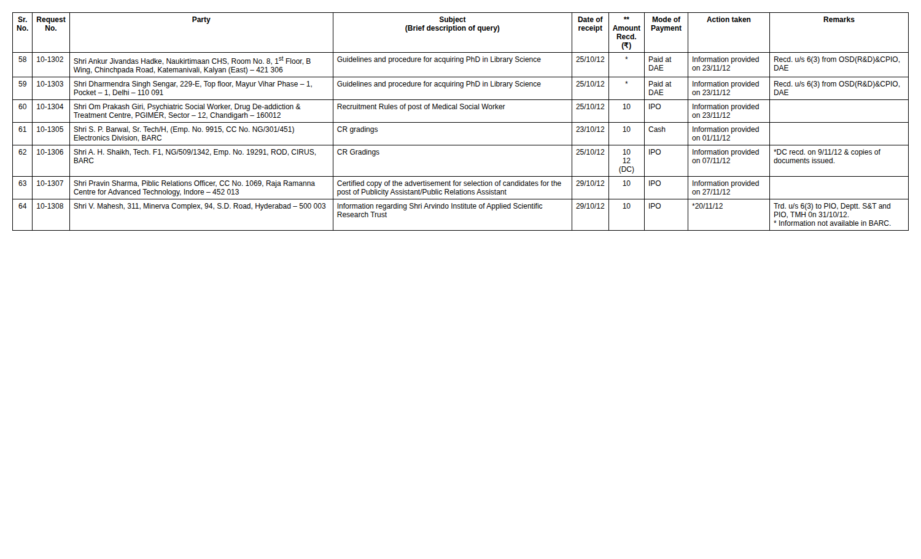| Sr. No. | Request No. | Party | Subject (Brief description of query) | Date of receipt | ** Amount Recd. (₹) | Mode of Payment | Action taken | Remarks |
| --- | --- | --- | --- | --- | --- | --- | --- | --- |
| 58 | 10-1302 | Shri Ankur Jivandas Hadke, Naukirtimaan CHS, Room No. 8, 1 st Floor, B Wing, Chinchpada Road, Katemanivali, Kalyan (East) – 421 306 | Guidelines and procedure for acquiring PhD in Library Science | 25/10/12 | * | Paid at DAE | Information provided on 23/11/12 | Recd. u/s 6(3) from OSD(R&D)&CPIO, DAE |
| 59 | 10-1303 | Shri Dharmendra Singh Sengar, 229-E, Top floor, Mayur Vihar Phase – 1, Pocket – 1, Delhi – 110 091 | Guidelines and procedure for acquiring PhD in Library Science | 25/10/12 | * | Paid at DAE | Information provided on 23/11/12 | Recd. u/s 6(3) from OSD(R&D)&CPIO, DAE |
| 60 | 10-1304 | Shri Om Prakash Giri, Psychiatric Social Worker, Drug De-addiction & Treatment Centre, PGIMER, Sector – 12, Chandigarh – 160012 | Recruitment Rules of post of Medical Social Worker | 25/10/12 | 10 | IPO | Information provided on 23/11/12 | |
| 61 | 10-1305 | Shri S. P. Barwal, Sr. Tech/H, (Emp. No. 9915, CC No. NG/301/451) Electronics Division, BARC | CR gradings | 23/10/12 | 10 | Cash | Information provided on 01/11/12 | |
| 62 | 10-1306 | Shri A. H. Shaikh, Tech. F1, NG/509/1342, Emp. No. 19291, ROD, CIRUS, BARC | CR Gradings | 25/10/12 | 10 12 (DC) | IPO | Information provided on 07/11/12 | *DC recd. on 9/11/12 & copies of documents issued. |
| 63 | 10-1307 | Shri Pravin Sharma, Piblic Relations Officer, CC No. 1069, Raja Ramanna Centre for Advanced Technology, Indore – 452 013 | Certified copy of the advertisement for selection of candidates for the post of Publicity Assistant/Public Relations Assistant | 29/10/12 | 10 | IPO | Information provided on 27/11/12 | |
| 64 | 10-1308 | Shri V. Mahesh, 311, Minerva Complex, 94, S.D. Road, Hyderabad – 500 003 | Information regarding Shri Arvindo Institute of Applied Scientific Research Trust | 29/10/12 | 10 | IPO | *20/11/12 | Trd. u/s 6(3) to PIO, Deptt. S&T and PIO, TMH 0n 31/10/12. * Information not available in BARC. |